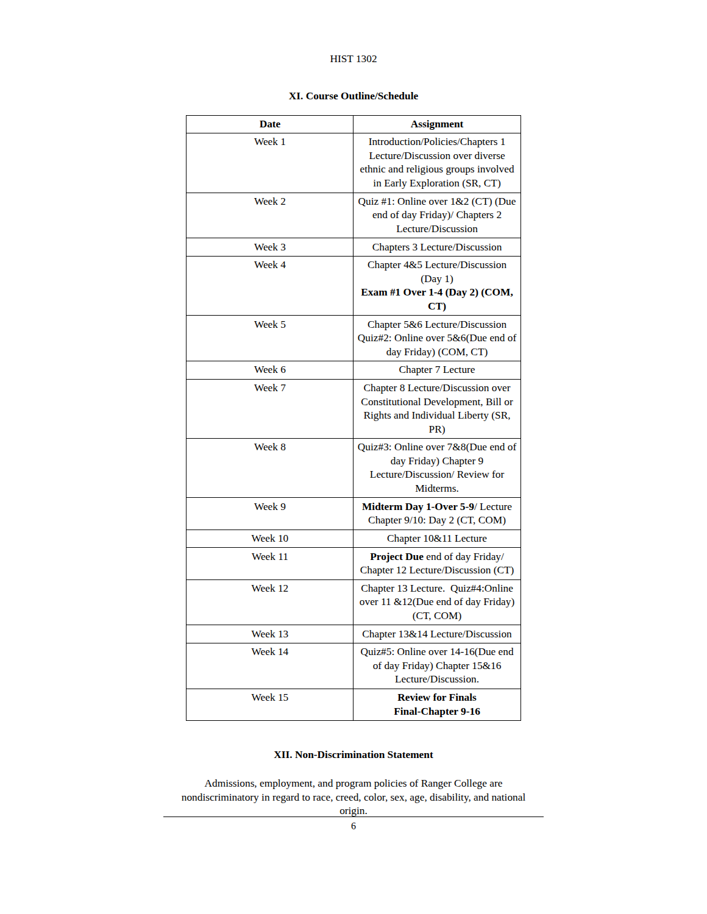HIST 1302
XI. Course Outline/Schedule
| Date | Assignment |
| --- | --- |
| Week 1 | Introduction/Policies/Chapters 1 Lecture/Discussion over diverse ethnic and religious groups involved in Early Exploration (SR, CT) |
| Week 2 | Quiz #1: Online over 1&2 (CT) (Due end of day Friday)/ Chapters 2 Lecture/Discussion |
| Week 3 | Chapters 3 Lecture/Discussion |
| Week 4 | Chapter 4&5 Lecture/Discussion (Day 1) Exam #1 Over 1-4 (Day 2) (COM, CT) |
| Week 5 | Chapter 5&6 Lecture/Discussion Quiz#2: Online over 5&6(Due end of day Friday) (COM, CT) |
| Week 6 | Chapter 7 Lecture |
| Week 7 | Chapter 8 Lecture/Discussion over Constitutional Development, Bill or Rights and Individual Liberty (SR, PR) |
| Week 8 | Quiz#3: Online over 7&8(Due end of day Friday) Chapter 9 Lecture/Discussion/ Review for Midterms. |
| Week 9 | Midterm Day 1-Over 5-9 / Lecture Chapter 9/10: Day 2 (CT, COM) |
| Week 10 | Chapter 10&11 Lecture |
| Week 11 | Project Due end of day Friday/ Chapter 12 Lecture/Discussion (CT) |
| Week 12 | Chapter 13 Lecture. Quiz#4:Online over 11 &12(Due end of day Friday)(CT, COM) |
| Week 13 | Chapter 13&14 Lecture/Discussion |
| Week 14 | Quiz#5: Online over 14-16(Due end of day Friday) Chapter 15&16 Lecture/Discussion. |
| Week 15 | Review for Finals Final-Chapter 9-16 |
XII. Non-Discrimination Statement
Admissions, employment, and program policies of Ranger College are nondiscriminatory in regard to race, creed, color, sex, age, disability, and national origin.
6